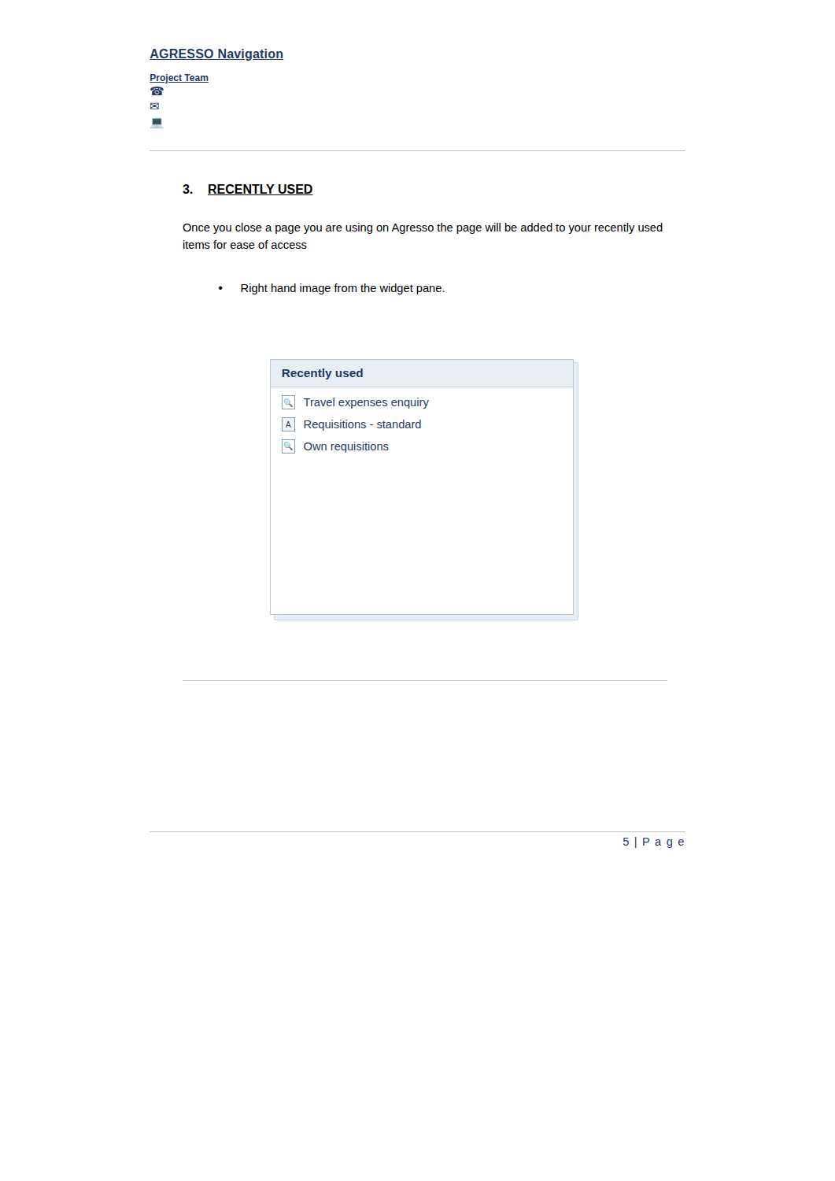AGRESSO Navigation
Project Team
☎
✉
💻
3. RECENTLY USED
Once you close a page you are using on Agresso the page will be added to your recently used items for ease of access
Right hand image from the widget pane.
Recently used
🔍 Travel expenses enquiry
A Requisitions - standard
🔍 Own requisitions
5 | P a g e